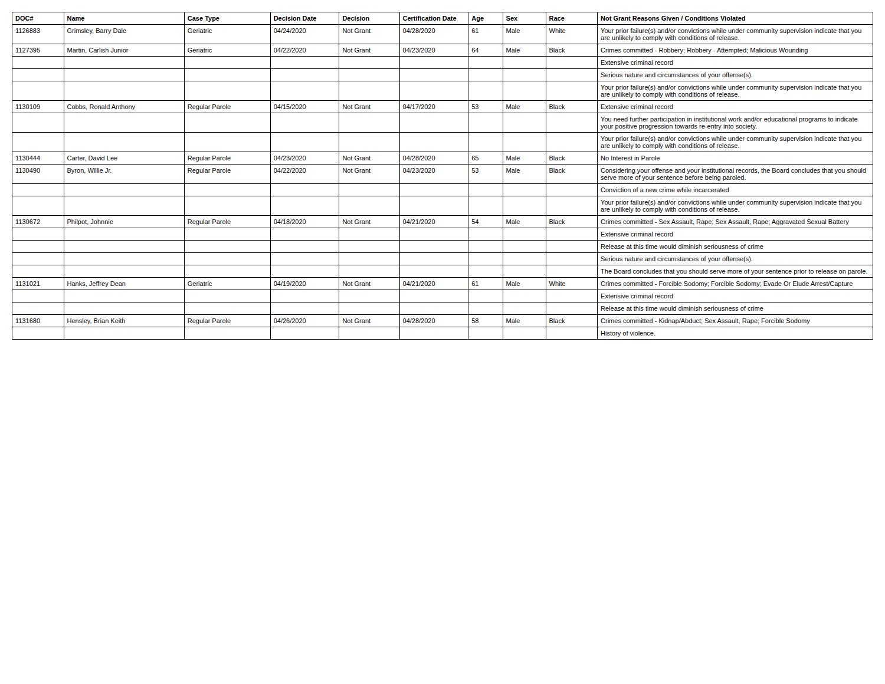| DOC# | Name | Case Type | Decision Date | Decision | Certification Date | Age | Sex | Race | Not Grant Reasons Given / Conditions Violated |
| --- | --- | --- | --- | --- | --- | --- | --- | --- | --- |
| 1126883 | Grimsley, Barry Dale | Geriatric | 04/24/2020 | Not Grant | 04/28/2020 | 61 | Male | White | Your prior failure(s) and/or convictions while under community supervision indicate that you are unlikely to comply with conditions of release. |
| 1127395 | Martin, Carlish Junior | Geriatric | 04/22/2020 | Not Grant | 04/23/2020 | 64 | Male | Black | Crimes committed - Robbery; Robbery - Attempted; Malicious Wounding |
| | | | | | | | | | Extensive criminal record |
| | | | | | | | | | Serious nature and circumstances of your offense(s). |
| | | | | | | | | | Your prior failure(s) and/or convictions while under community supervision indicate that you are unlikely to comply with conditions of release. |
| 1130109 | Cobbs, Ronald Anthony | Regular Parole | 04/15/2020 | Not Grant | 04/17/2020 | 53 | Male | Black | Extensive criminal record |
| | | | | | | | | | You need further participation in institutional work and/or educational programs to indicate your positive progression towards re-entry into society. |
| | | | | | | | | | Your prior failure(s) and/or convictions while under community supervision indicate that you are unlikely to comply with conditions of release. |
| 1130444 | Carter, David Lee | Regular Parole | 04/23/2020 | Not Grant | 04/28/2020 | 65 | Male | Black | No Interest in Parole |
| 1130490 | Byron, Willie Jr. | Regular Parole | 04/22/2020 | Not Grant | 04/23/2020 | 53 | Male | Black | Considering your offense and your institutional records, the Board concludes that you should serve more of your sentence before being paroled. |
| | | | | | | | | | Conviction of a new crime while incarcerated |
| | | | | | | | | | Your prior failure(s) and/or convictions while under community supervision indicate that you are unlikely to comply with conditions of release. |
| 1130672 | Philpot, Johnnie | Regular Parole | 04/18/2020 | Not Grant | 04/21/2020 | 54 | Male | Black | Crimes committed - Sex Assault, Rape; Sex Assault, Rape; Aggravated Sexual Battery |
| | | | | | | | | | Extensive criminal record |
| | | | | | | | | | Release at this time would diminish seriousness of crime |
| | | | | | | | | | Serious nature and circumstances of your offense(s). |
| | | | | | | | | | The Board concludes that you should serve more of your sentence prior to release on parole. |
| 1131021 | Hanks, Jeffrey Dean | Geriatric | 04/19/2020 | Not Grant | 04/21/2020 | 61 | Male | White | Crimes committed - Forcible Sodomy; Forcible Sodomy; Evade Or Elude Arrest/Capture |
| | | | | | | | | | Extensive criminal record |
| | | | | | | | | | Release at this time would diminish seriousness of crime |
| 1131680 | Hensley, Brian Keith | Regular Parole | 04/26/2020 | Not Grant | 04/28/2020 | 58 | Male | Black | Crimes committed - Kidnap/Abduct; Sex Assault, Rape; Forcible Sodomy |
| | | | | | | | | | History of violence. |